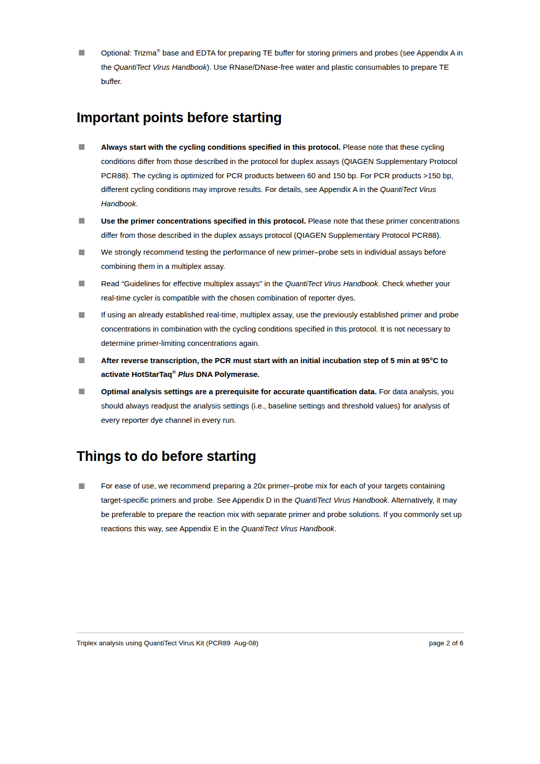Optional: Trizma® base and EDTA for preparing TE buffer for storing primers and probes (see Appendix A in the QuantiTect Virus Handbook). Use RNase/DNase-free water and plastic consumables to prepare TE buffer.
Important points before starting
Always start with the cycling conditions specified in this protocol. Please note that these cycling conditions differ from those described in the protocol for duplex assays (QIAGEN Supplementary Protocol PCR88). The cycling is optimized for PCR products between 60 and 150 bp. For PCR products >150 bp, different cycling conditions may improve results. For details, see Appendix A in the QuantiTect Virus Handbook.
Use the primer concentrations specified in this protocol. Please note that these primer concentrations differ from those described in the duplex assays protocol (QIAGEN Supplementary Protocol PCR88).
We strongly recommend testing the performance of new primer–probe sets in individual assays before combining them in a multiplex assay.
Read “Guidelines for effective multiplex assays” in the QuantiTect Virus Handbook. Check whether your real-time cycler is compatible with the chosen combination of reporter dyes.
If using an already established real-time, multiplex assay, use the previously established primer and probe concentrations in combination with the cycling conditions specified in this protocol. It is not necessary to determine primer-limiting concentrations again.
After reverse transcription, the PCR must start with an initial incubation step of 5 min at 95°C to activate HotStarTaq® Plus DNA Polymerase.
Optimal analysis settings are a prerequisite for accurate quantification data. For data analysis, you should always readjust the analysis settings (i.e., baseline settings and threshold values) for analysis of every reporter dye channel in every run.
Things to do before starting
For ease of use, we recommend preparing a 20x primer–probe mix for each of your targets containing target-specific primers and probe. See Appendix D in the QuantiTect Virus Handbook. Alternatively, it may be preferable to prepare the reaction mix with separate primer and probe solutions. If you commonly set up reactions this way, see Appendix E in the QuantiTect Virus Handbook.
Triplex analysis using QuantiTect Virus Kit (PCR89 Aug-08) page 2 of 6